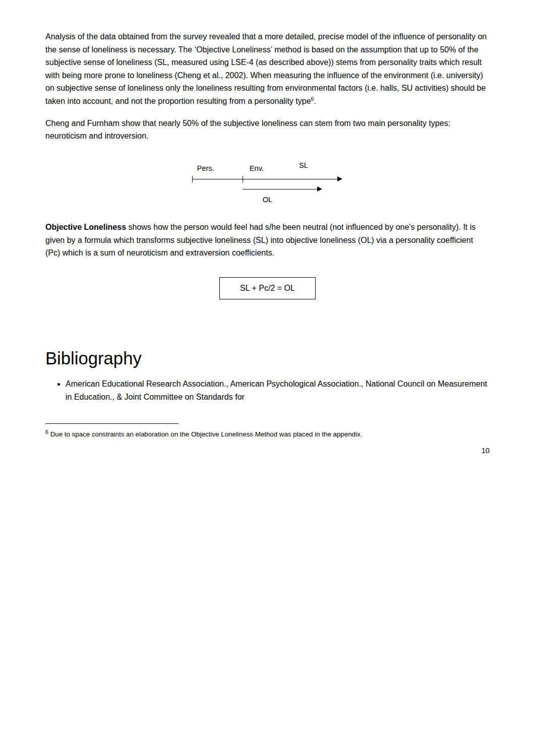Analysis of the data obtained from the survey revealed that a more detailed, precise model of the influence of personality on the sense of loneliness is necessary. The ‘Objective Loneliness’ method is based on the assumption that up to 50% of the subjective sense of loneliness (SL, measured using LSE-4 (as described above)) stems from personality traits which result with being more prone to loneliness (Cheng et al., 2002). When measuring the influence of the environment (i.e. university) on subjective sense of loneliness only the loneliness resulting from environmental factors (i.e. halls, SU activities) should be taken into account, and not the proportion resulting from a personality type6.
Cheng and Furnham show that nearly 50% of the subjective loneliness can stem from two main personality types: neuroticism and introversion.
Pers. Env. SL
OL
Objective Loneliness shows how the person would feel had s/he been neutral (not influenced by one's personality). It is given by a formula which transforms subjective loneliness (SL) into objective loneliness (OL) via a personality coefficient (Pc) which is a sum of neuroticism and extraversion coefficients.
SL + Pc/2 = OL
Bibliography
American Educational Research Association., American Psychological Association., National Council on Measurement in Education., & Joint Committee on Standards for
6 Due to space constraints an elaboration on the Objective Loneliness Method was placed in the appendix.
10